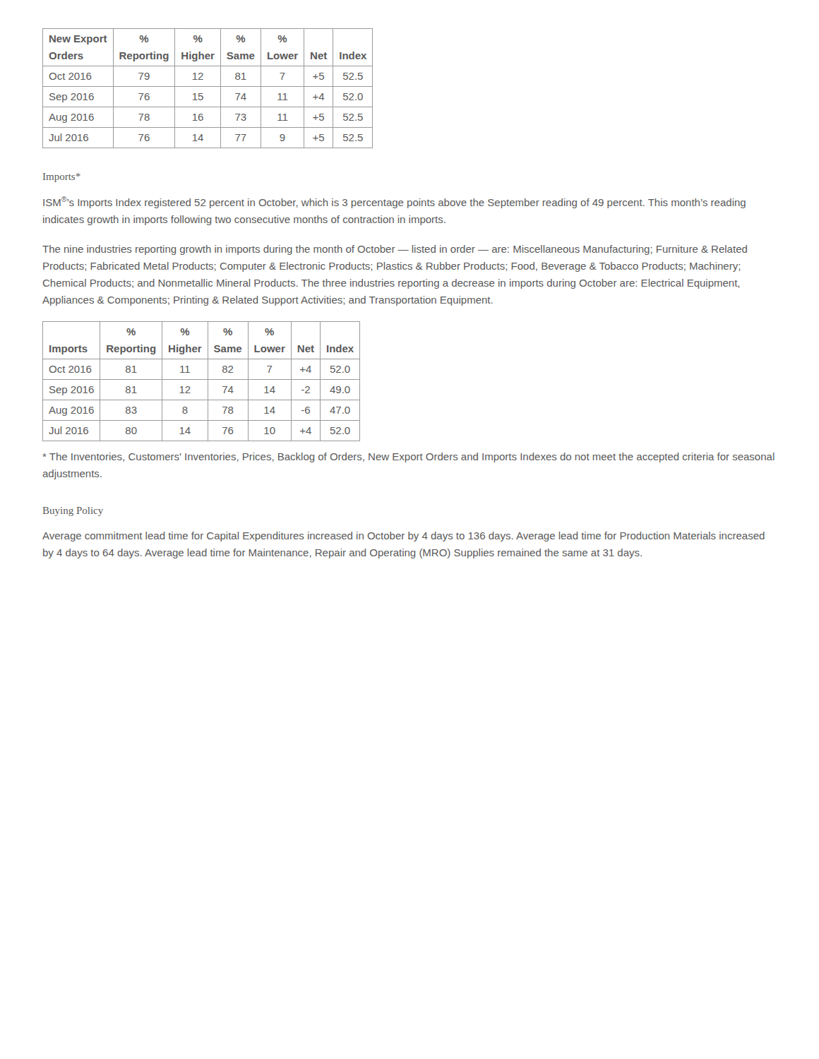| New Export Orders | % Reporting | % Higher | % Same | % Lower | Net | Index |
| --- | --- | --- | --- | --- | --- | --- |
| Oct 2016 | 79 | 12 | 81 | 7 | +5 | 52.5 |
| Sep 2016 | 76 | 15 | 74 | 11 | +4 | 52.0 |
| Aug 2016 | 78 | 16 | 73 | 11 | +5 | 52.5 |
| Jul 2016 | 76 | 14 | 77 | 9 | +5 | 52.5 |
Imports*
ISM®’s Imports Index registered 52 percent in October, which is 3 percentage points above the September reading of 49 percent. This month’s reading indicates growth in imports following two consecutive months of contraction in imports.
The nine industries reporting growth in imports during the month of October — listed in order — are: Miscellaneous Manufacturing; Furniture & Related Products; Fabricated Metal Products; Computer & Electronic Products; Plastics & Rubber Products; Food, Beverage & Tobacco Products; Machinery; Chemical Products; and Nonmetallic Mineral Products. The three industries reporting a decrease in imports during October are: Electrical Equipment, Appliances & Components; Printing & Related Support Activities; and Transportation Equipment.
| Imports | % Reporting | % Higher | % Same | % Lower | Net | Index |
| --- | --- | --- | --- | --- | --- | --- |
| Oct 2016 | 81 | 11 | 82 | 7 | +4 | 52.0 |
| Sep 2016 | 81 | 12 | 74 | 14 | -2 | 49.0 |
| Aug 2016 | 83 | 8 | 78 | 14 | -6 | 47.0 |
| Jul 2016 | 80 | 14 | 76 | 10 | +4 | 52.0 |
* The Inventories, Customers' Inventories, Prices, Backlog of Orders, New Export Orders and Imports Indexes do not meet the accepted criteria for seasonal adjustments.
Buying Policy
Average commitment lead time for Capital Expenditures increased in October by 4 days to 136 days. Average lead time for Production Materials increased by 4 days to 64 days. Average lead time for Maintenance, Repair and Operating (MRO) Supplies remained the same at 31 days.